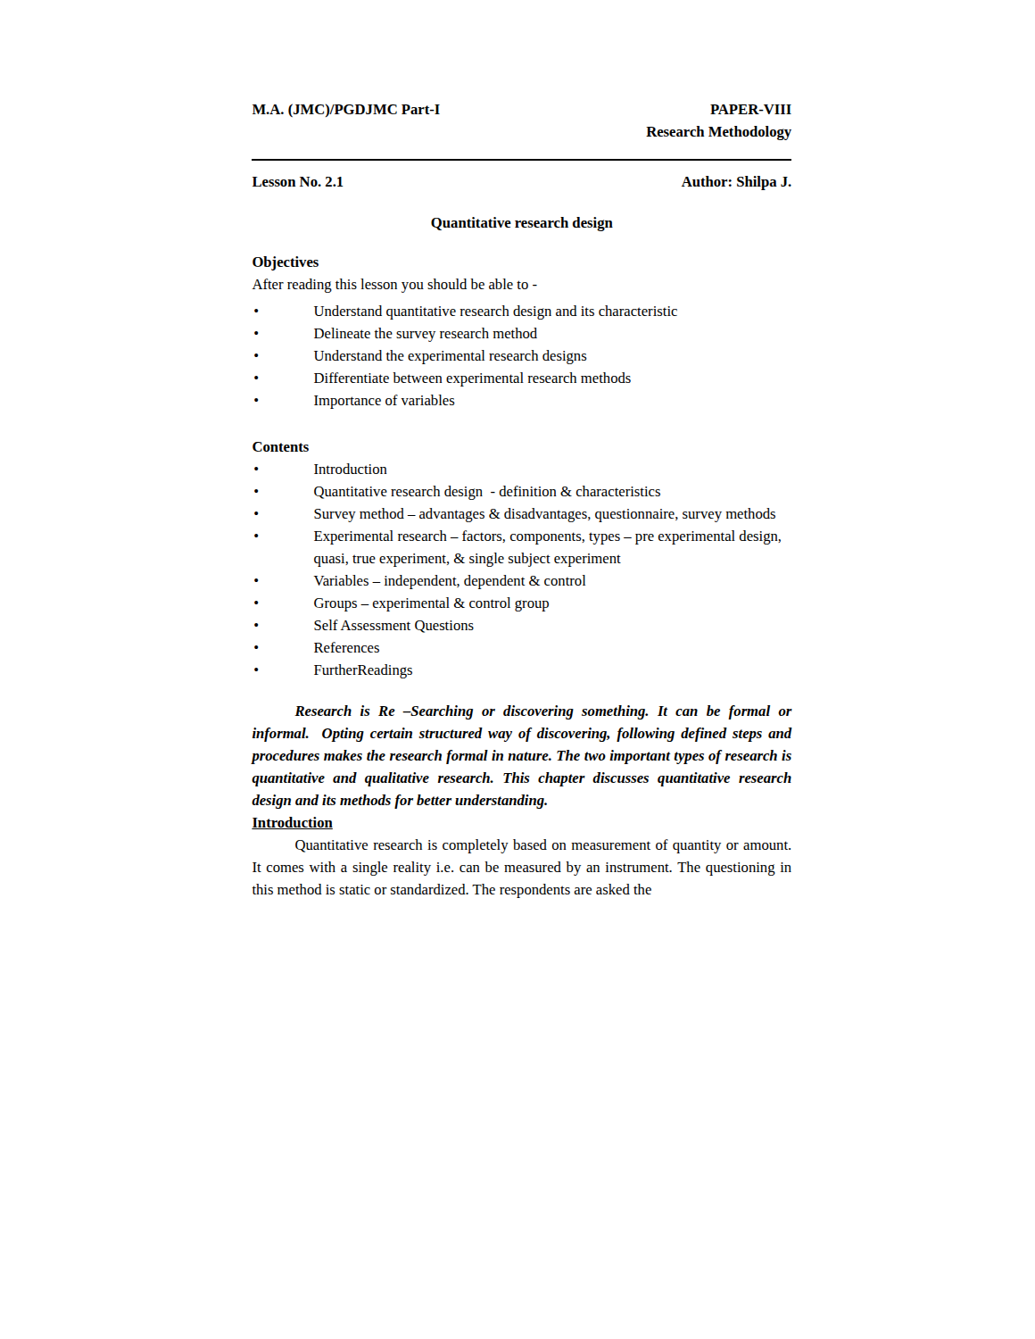M.A. (JMC)/PGDJMC Part-I
PAPER-VIII
Research Methodology
Lesson No. 2.1
Author: Shilpa J.
Quantitative research design
Objectives
After reading this lesson you should be able to -
Understand quantitative research design and its characteristic
Delineate the survey research method
Understand the experimental research designs
Differentiate between experimental research methods
Importance of variables
Contents
Introduction
Quantitative research design - definition & characteristics
Survey method – advantages & disadvantages, questionnaire, survey methods
Experimental research – factors, components, types – pre experimental design, quasi, true experiment, & single subject experiment
Variables – independent, dependent & control
Groups – experimental & control group
Self Assessment Questions
References
FurtherReadings
Research is Re –Searching or discovering something. It can be formal or informal. Opting certain structured way of discovering, following defined steps and procedures makes the research formal in nature. The two important types of research is quantitative and qualitative research. This chapter discusses quantitative research design and its methods for better understanding.
Introduction
Quantitative research is completely based on measurement of quantity or amount. It comes with a single reality i.e. can be measured by an instrument. The questioning in this method is static or standardized. The respondents are asked the